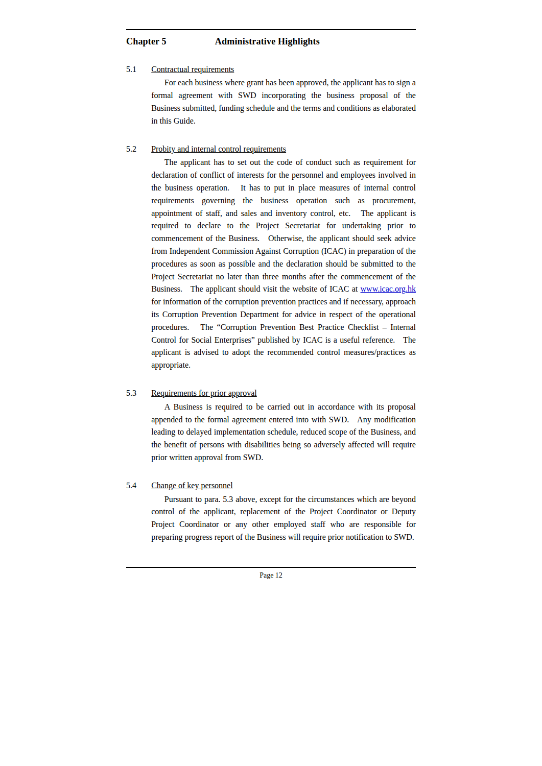Chapter 5 Administrative Highlights
5.1 Contractual requirements
For each business where grant has been approved, the applicant has to sign a formal agreement with SWD incorporating the business proposal of the Business submitted, funding schedule and the terms and conditions as elaborated in this Guide.
5.2 Probity and internal control requirements
The applicant has to set out the code of conduct such as requirement for declaration of conflict of interests for the personnel and employees involved in the business operation. It has to put in place measures of internal control requirements governing the business operation such as procurement, appointment of staff, and sales and inventory control, etc. The applicant is required to declare to the Project Secretariat for undertaking prior to commencement of the Business. Otherwise, the applicant should seek advice from Independent Commission Against Corruption (ICAC) in preparation of the procedures as soon as possible and the declaration should be submitted to the Project Secretariat no later than three months after the commencement of the Business. The applicant should visit the website of ICAC at www.icac.org.hk for information of the corruption prevention practices and if necessary, approach its Corruption Prevention Department for advice in respect of the operational procedures. The “Corruption Prevention Best Practice Checklist – Internal Control for Social Enterprises” published by ICAC is a useful reference. The applicant is advised to adopt the recommended control measures/practices as appropriate.
5.3 Requirements for prior approval
A Business is required to be carried out in accordance with its proposal appended to the formal agreement entered into with SWD. Any modification leading to delayed implementation schedule, reduced scope of the Business, and the benefit of persons with disabilities being so adversely affected will require prior written approval from SWD.
5.4 Change of key personnel
Pursuant to para. 5.3 above, except for the circumstances which are beyond control of the applicant, replacement of the Project Coordinator or Deputy Project Coordinator or any other employed staff who are responsible for preparing progress report of the Business will require prior notification to SWD.
Page 12